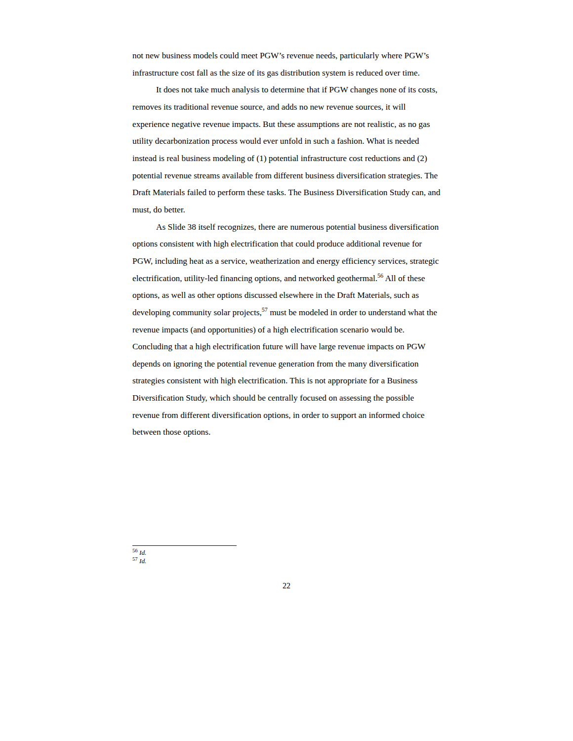not new business models could meet PGW’s revenue needs, particularly where PGW’s infrastructure cost fall as the size of its gas distribution system is reduced over time.
It does not take much analysis to determine that if PGW changes none of its costs, removes its traditional revenue source, and adds no new revenue sources, it will experience negative revenue impacts. But these assumptions are not realistic, as no gas utility decarbonization process would ever unfold in such a fashion. What is needed instead is real business modeling of (1) potential infrastructure cost reductions and (2) potential revenue streams available from different business diversification strategies. The Draft Materials failed to perform these tasks. The Business Diversification Study can, and must, do better.
As Slide 38 itself recognizes, there are numerous potential business diversification options consistent with high electrification that could produce additional revenue for PGW, including heat as a service, weatherization and energy efficiency services, strategic electrification, utility-led financing options, and networked geothermal.56 All of these options, as well as other options discussed elsewhere in the Draft Materials, such as developing community solar projects,57 must be modeled in order to understand what the revenue impacts (and opportunities) of a high electrification scenario would be. Concluding that a high electrification future will have large revenue impacts on PGW depends on ignoring the potential revenue generation from the many diversification strategies consistent with high electrification. This is not appropriate for a Business Diversification Study, which should be centrally focused on assessing the possible revenue from different diversification options, in order to support an informed choice between those options.
56 Id.
57 Id.
22